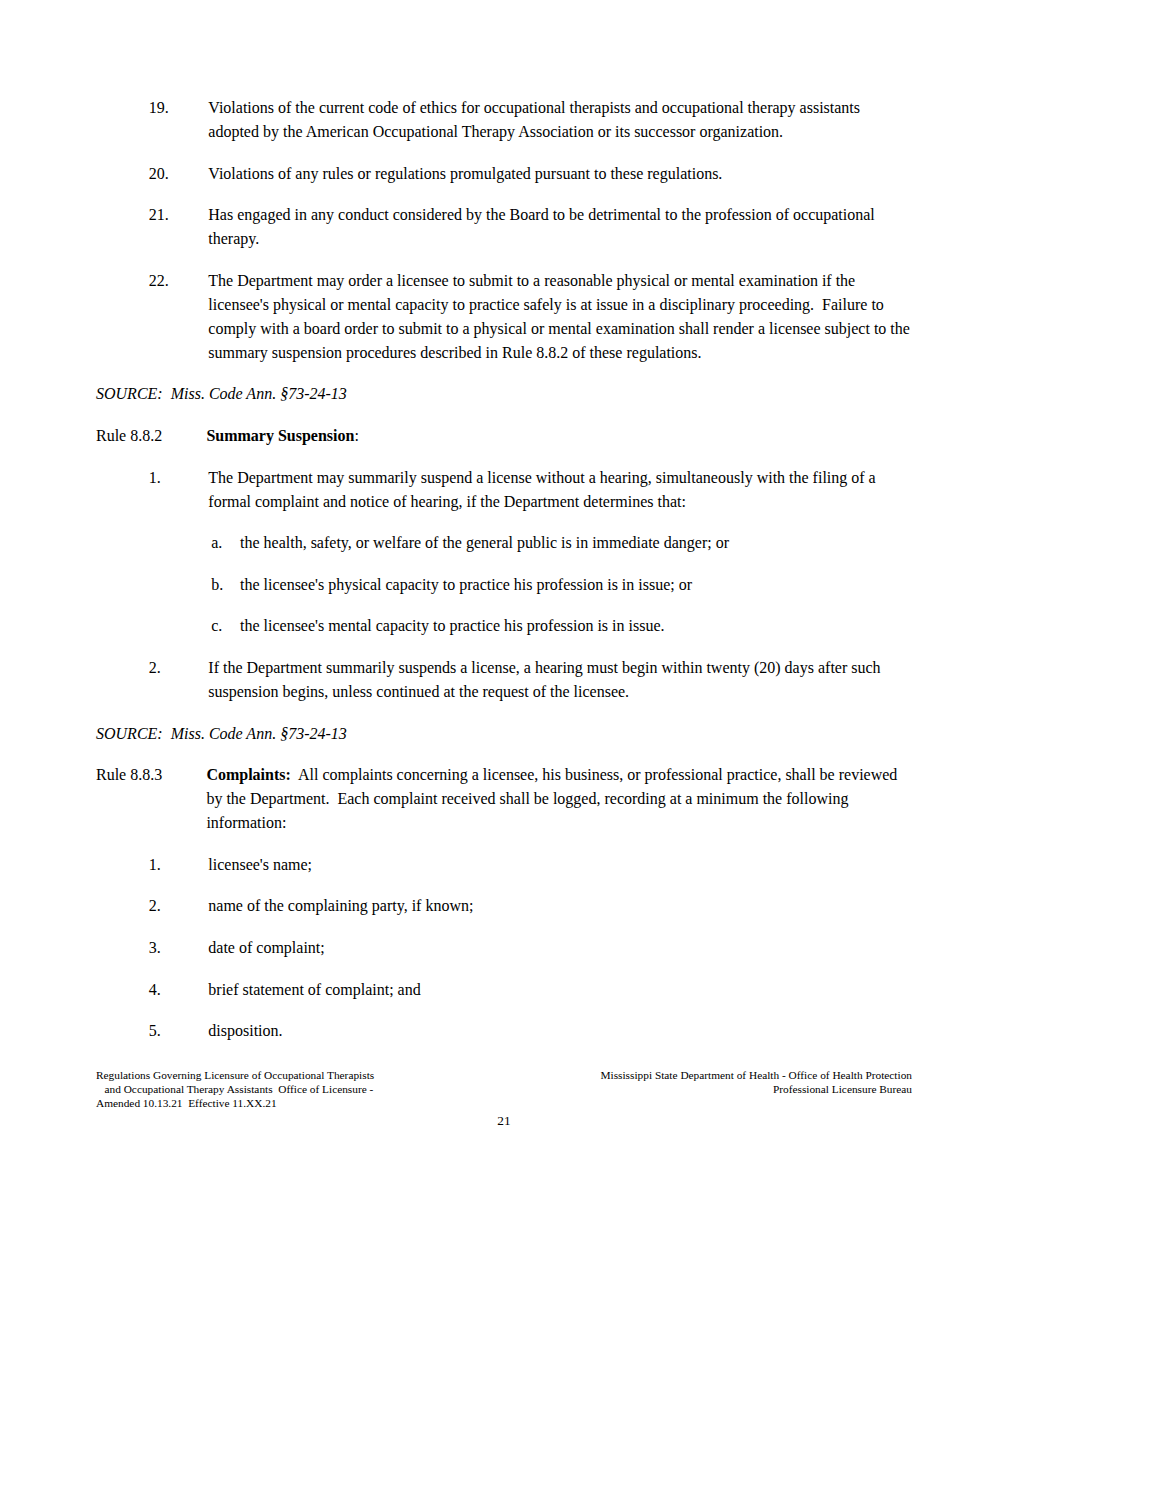19.
Violations of the current code of ethics for occupational therapists and occupational therapy assistants adopted by the American Occupational Therapy Association or its successor organization.
20.
Violations of any rules or regulations promulgated pursuant to these regulations.
21.
Has engaged in any conduct considered by the Board to be detrimental to the profession of occupational therapy.
22.
The Department may order a licensee to submit to a reasonable physical or mental examination if the licensee's physical or mental capacity to practice safely is at issue in a disciplinary proceeding. Failure to comply with a board order to submit to a physical or mental examination shall render a licensee subject to the summary suspension procedures described in Rule 8.8.2 of these regulations.
SOURCE: Miss. Code Ann. §73-24-13
Rule 8.8.2
Summary Suspension:
1.
The Department may summarily suspend a license without a hearing, simultaneously with the filing of a formal complaint and notice of hearing, if the Department determines that:
a.
the health, safety, or welfare of the general public is in immediate danger; or
b.
the licensee's physical capacity to practice his profession is in issue; or
c.
the licensee's mental capacity to practice his profession is in issue.
2.
If the Department summarily suspends a license, a hearing must begin within twenty (20) days after such suspension begins, unless continued at the request of the licensee.
SOURCE: Miss. Code Ann. §73-24-13
Rule 8.8.3
Complaints: All complaints concerning a licensee, his business, or professional practice, shall be reviewed by the Department. Each complaint received shall be logged, recording at a minimum the following information:
1.
licensee's name;
2.
name of the complaining party, if known;
3.
date of complaint;
4.
brief statement of complaint; and
5.
disposition.
Regulations Governing Licensure of Occupational Therapists
and Occupational Therapy Assistants Office of Licensure -
Amended 10.13.21 Effective 11.XX.21
Mississippi State Department of Health - Office of Health Protection
Professional Licensure Bureau
21